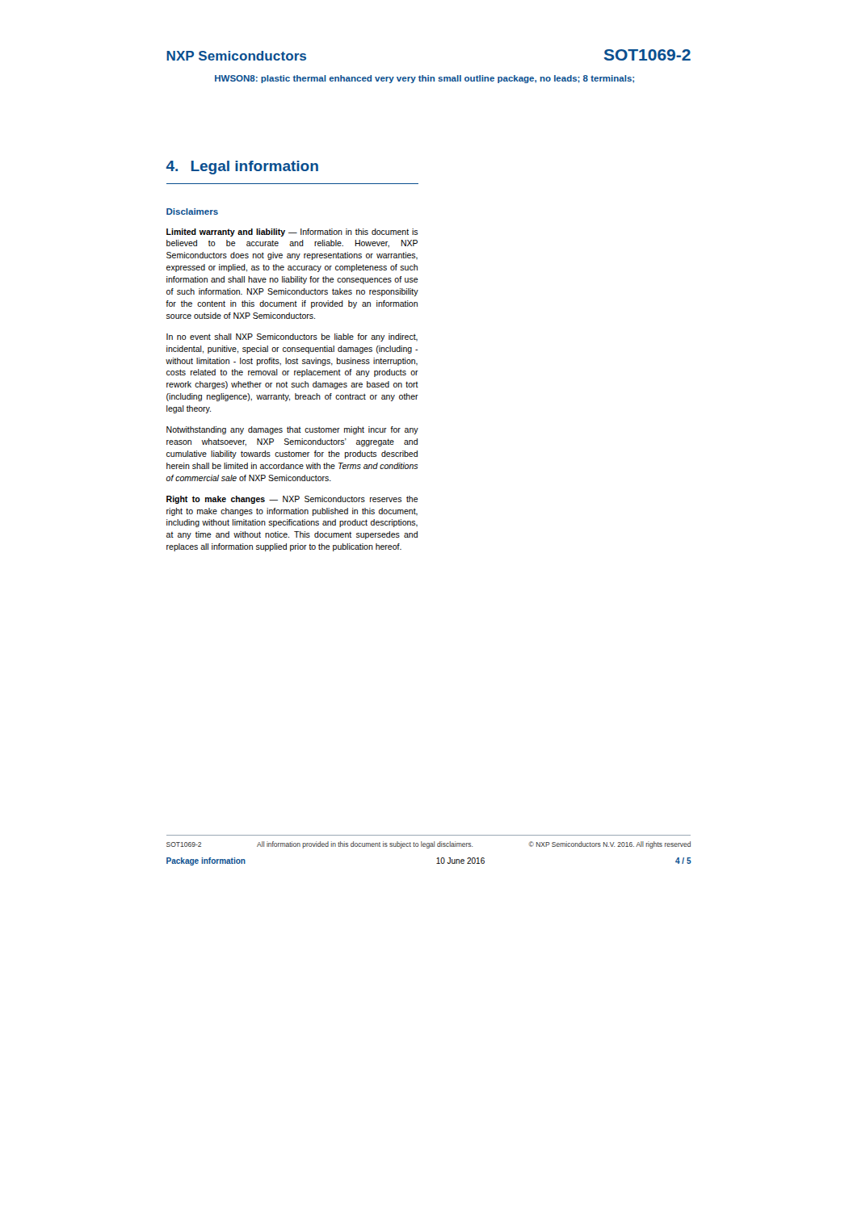NXP Semiconductors
SOT1069-2
HWSON8: plastic thermal enhanced very very thin small outline package, no leads; 8 terminals;
4. Legal information
Disclaimers
Limited warranty and liability — Information in this document is believed to be accurate and reliable. However, NXP Semiconductors does not give any representations or warranties, expressed or implied, as to the accuracy or completeness of such information and shall have no liability for the consequences of use of such information. NXP Semiconductors takes no responsibility for the content in this document if provided by an information source outside of NXP Semiconductors.
In no event shall NXP Semiconductors be liable for any indirect, incidental, punitive, special or consequential damages (including - without limitation - lost profits, lost savings, business interruption, costs related to the removal or replacement of any products or rework charges) whether or not such damages are based on tort (including negligence), warranty, breach of contract or any other legal theory.
Notwithstanding any damages that customer might incur for any reason whatsoever, NXP Semiconductors’ aggregate and cumulative liability towards customer for the products described herein shall be limited in accordance with the Terms and conditions of commercial sale of NXP Semiconductors.
Right to make changes — NXP Semiconductors reserves the right to make changes to information published in this document, including without limitation specifications and product descriptions, at any time and without notice. This document supersedes and replaces all information supplied prior to the publication hereof.
SOT1069-2
All information provided in this document is subject to legal disclaimers.
© NXP Semiconductors N.V. 2016. All rights reserved
Package information
10 June 2016
4 / 5